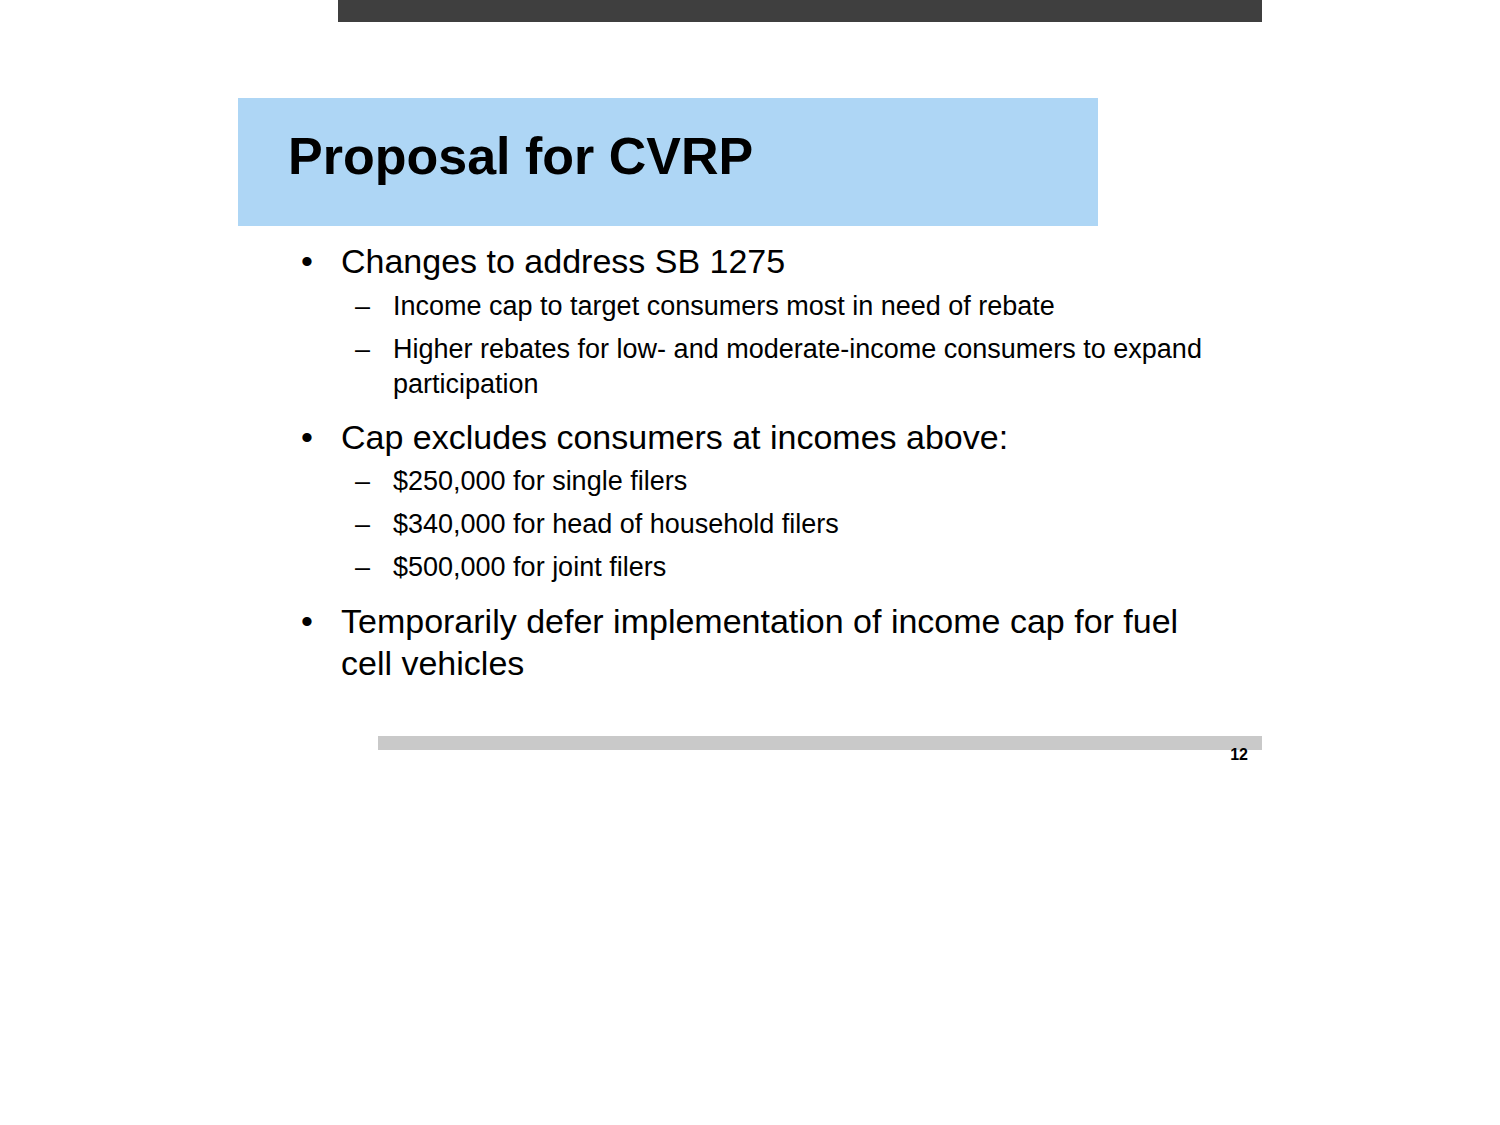Proposal for CVRP
Changes to address SB 1275
Income cap to target consumers most in need of rebate
Higher rebates for low- and moderate-income consumers to expand participation
Cap excludes consumers at incomes above:
$250,000 for single filers
$340,000 for head of household filers
$500,000 for joint filers
Temporarily defer implementation of income cap for fuel cell vehicles
12